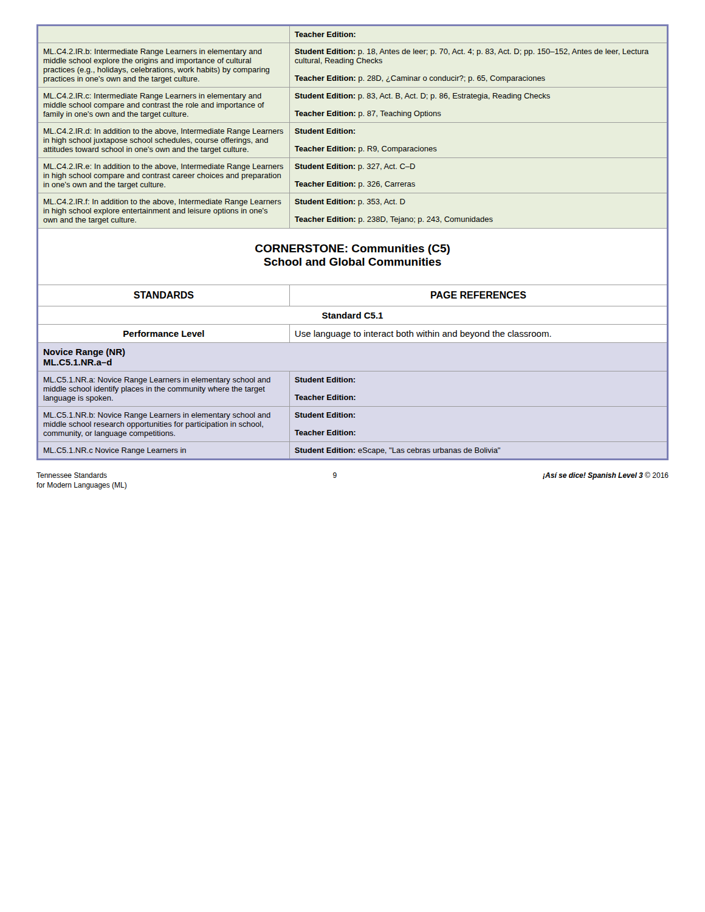| | Teacher Edition: |
| ML.C4.2.IR.b: Intermediate Range Learners in elementary and middle school explore the origins and importance of cultural practices (e.g., holidays, celebrations, work habits) by comparing practices in one's own and the target culture. | Student Edition: p. 18, Antes de leer; p. 70, Act. 4; p. 83, Act. D; pp. 150–152, Antes de leer, Lectura cultural, Reading Checks Teacher Edition: p. 28D, ¿Caminar o conducir?; p. 65, Comparaciones |
| ML.C4.2.IR.c: Intermediate Range Learners in elementary and middle school compare and contrast the role and importance of family in one's own and the target culture. | Student Edition: p. 83, Act. B, Act. D; p. 86, Estrategia, Reading Checks Teacher Edition: p. 87, Teaching Options |
| ML.C4.2.IR.d: In addition to the above, Intermediate Range Learners in high school juxtapose school schedules, course offerings, and attitudes toward school in one's own and the target culture. | Student Edition: Teacher Edition: p. R9, Comparaciones |
| ML.C4.2.IR.e: In addition to the above, Intermediate Range Learners in high school compare and contrast career choices and preparation in one's own and the target culture. | Student Edition: p. 327, Act. C–D Teacher Edition: p. 326, Carreras |
| ML.C4.2.IR.f: In addition to the above, Intermediate Range Learners in high school explore entertainment and leisure options in one's own and the target culture. | Student Edition: p. 353, Act. D Teacher Edition: p. 238D, Tejano; p. 243, Comunidades |
| CORNERSTONE: Communities (C5) School and Global Communities |
| STANDARDS | PAGE REFERENCES |
| Standard C5.1 |
| Performance Level | Use language to interact both within and beyond the classroom. |
| Novice Range (NR) ML.C5.1.NR.a–d |
| ML.C5.1.NR.a: Novice Range Learners in elementary school and middle school identify places in the community where the target language is spoken. | Student Edition: Teacher Edition: |
| ML.C5.1.NR.b: Novice Range Learners in elementary school and middle school research opportunities for participation in school, community, or language competitions. | Student Edition: Teacher Edition: |
| ML.C5.1.NR.c Novice Range Learners in | Student Edition: eScape, "Las cebras urbanas de Bolivia" |
Tennessee Standards
for Modern Languages (ML)
9
¡Así se dice! Spanish Level 3 © 2016